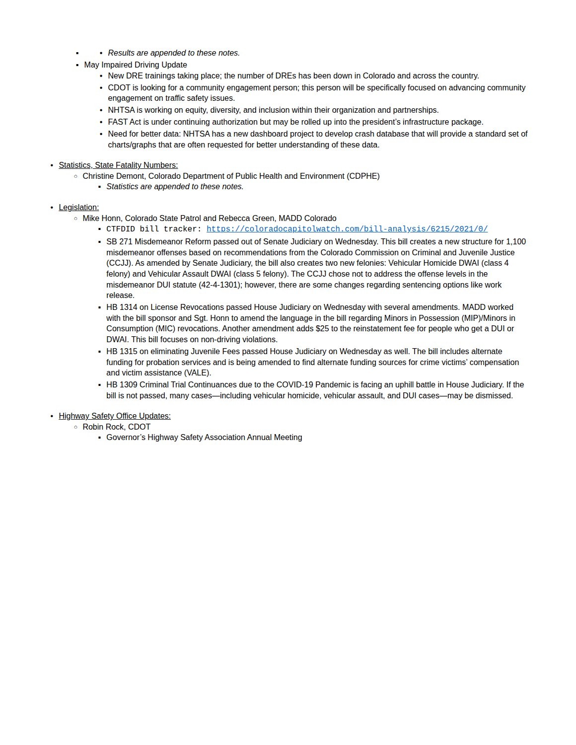Results are appended to these notes.
May Impaired Driving Update
New DRE trainings taking place; the number of DREs has been down in Colorado and across the country.
CDOT is looking for a community engagement person; this person will be specifically focused on advancing community engagement on traffic safety issues.
NHTSA is working on equity, diversity, and inclusion within their organization and partnerships.
FAST Act is under continuing authorization but may be rolled up into the president’s infrastructure package.
Need for better data: NHTSA has a new dashboard project to develop crash database that will provide a standard set of charts/graphs that are often requested for better understanding of these data.
Statistics, State Fatality Numbers:
Christine Demont, Colorado Department of Public Health and Environment (CDPHE)
Statistics are appended to these notes.
Legislation:
Mike Honn, Colorado State Patrol and Rebecca Green, MADD Colorado
CTFDID bill tracker: https://coloradocapitolwatch.com/bill-analysis/6215/2021/0/
SB 271 Misdemeanor Reform passed out of Senate Judiciary on Wednesday. This bill creates a new structure for 1,100 misdemeanor offenses based on recommendations from the Colorado Commission on Criminal and Juvenile Justice (CCJJ). As amended by Senate Judiciary, the bill also creates two new felonies: Vehicular Homicide DWAI (class 4 felony) and Vehicular Assault DWAI (class 5 felony). The CCJJ chose not to address the offense levels in the misdemeanor DUI statute (42-4-1301); however, there are some changes regarding sentencing options like work release.
HB 1314 on License Revocations passed House Judiciary on Wednesday with several amendments. MADD worked with the bill sponsor and Sgt. Honn to amend the language in the bill regarding Minors in Possession (MIP)/Minors in Consumption (MIC) revocations. Another amendment adds $25 to the reinstatement fee for people who get a DUI or DWAI. This bill focuses on non-driving violations.
HB 1315 on eliminating Juvenile Fees passed House Judiciary on Wednesday as well. The bill includes alternate funding for probation services and is being amended to find alternate funding sources for crime victims’ compensation and victim assistance (VALE).
HB 1309 Criminal Trial Continuances due to the COVID-19 Pandemic is facing an uphill battle in House Judiciary. If the bill is not passed, many cases—including vehicular homicide, vehicular assault, and DUI cases—may be dismissed.
Highway Safety Office Updates:
Robin Rock, CDOT
Governor’s Highway Safety Association Annual Meeting